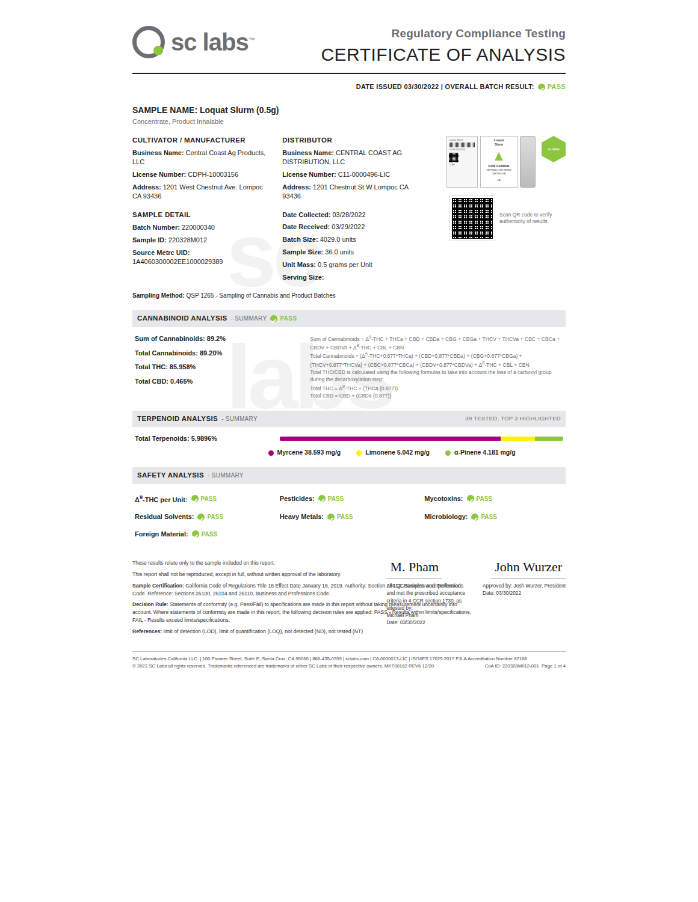sc labs
sc labs™
Regulatory Compliance Testing
CERTIFICATE OF ANALYSIS
DATE ISSUED 03/30/2022 | OVERALL BATCH RESULT: PASS
SAMPLE NAME: Loquat Slurm (0.5g)
Concentrate, Product Inhalable
CULTIVATOR / MANUFACTURER
Business Name: Central Coast Ag Products, LLC
License Number: CDPH-10003156
Address: 1201 West Chestnut Ave. Lompoc CA 93436
SAMPLE DETAIL
Batch Number: 220000340
Sample ID: 220328M012
Source Metrc UID:
1A4060300002EE1000029389
DISTRIBUTOR
Business Name: CENTRAL COAST AG DISTRIBUTION, LLC
License Number: C11-0000496-LIC
Address: 1201 Chestnut St W Lompoc CA 93436
Date Collected: 03/28/2022
Date Received: 03/29/2022
Batch Size: 4029.0 units
Sample Size: 36.0 units
Unit Mass: 0.5 grams per Unit
Serving Size:
Loquat Slurm
CDPH-10003156
CCAP
Loquat
Slurm
RAW GARDEN
REFINED LIVE RESIN
CARTRIDGE
CA
Scan QR code to verify authenticity of results.
Sampling Method: QSP 1265 - Sampling of Cannabis and Product Batches
CANNABINOID ANALYSIS - SUMMARY PASS
Sum of Cannabinoids: 89.2%
Total Cannabinoids: 89.20%
Total THC: 85.958%
Total CBD: 0.465%
Sum of Cannabinoids = Δ9-THC + THCa + CBD + CBDa + CBG + CBGa + THCV + THCVa + CBC + CBCa + CBDV + CBDVa + Δ8-THC + CBL + CBN
Total Cannabinoids = (Δ9-THC+0.877*THCa) + (CBD+0.877*CBDa) + (CBG+0.877*CBGa) + (THCV+0.877*THCVa) + (CBC+0.877*CBCa) + (CBDV+0.877*CBDVa) + Δ8-THC + CBL + CBN
Total THC/CBD is calculated using the following formulas to take into account the loss of a carboxyl group during the decarboxylation step:
Total THC = Δ9-THC + (THCa (0.877))
Total CBD = CBD + (CBDa (0.877))
TERPENOID ANALYSIS - SUMMARY
39 TESTED, TOP 3 HIGHLIGHTED
Total Terpenoids: 5.9896%
Myrcene 38.593 mg/g
Limonene 5.042 mg/g
α-Pinene 4.181 mg/g
SAFETY ANALYSIS - SUMMARY
Δ9-THC per Unit: PASS
Pesticides: PASS
Mycotoxins: PASS
Residual Solvents: PASS
Heavy Metals: PASS
Microbiology: PASS
Foreign Material: PASS
These results relate only to the sample included on this report.
This report shall not be reproduced, except in full, without written approval of the laboratory.
Sample Certification: California Code of Regulations Title 16 Effect Date January 16, 2019. Authority: Section 26013, Business and Professions Code. Reference: Sections 26100, 26104 and 26110, Business and Professions Code.
Decision Rule: Statements of conformity (e.g. Pass/Fail) to specifications are made in this report without taking measurement uncertainty into account. Where statements of conformity are made in this report, the following decision rules are applied: PASS - Results within limits/specifications, FAIL - Results exceed limits/specifications.
References: limit of detection (LOD), limit of quantification (LOQ), not detected (ND), not tested (NT)
M. Pham
John Wurzer
All LQC samples were performed and met the prescribed acceptance criteria in 4 CCR section 1730, as attested by:
Michael Pham
Date: 03/30/2022
Approved by: Josh Wurzer, President
Date: 03/30/2022
SC Laboratories California LLC. | 100 Pioneer Street, Suite E, Santa Cruz, CA 95060 | 866-435-0709 | sclabs.com | C8-0000013-LIC | ISO/IES 17025:2017 PJLA Accreditation Number 87168
© 2022 SC Labs all rights reserved. Trademarks referenced are trademarks of either SC Labs or their respective owners. MKT00162 REV6 12/20
CoA ID: 220328M012-001 Page 1 of 4